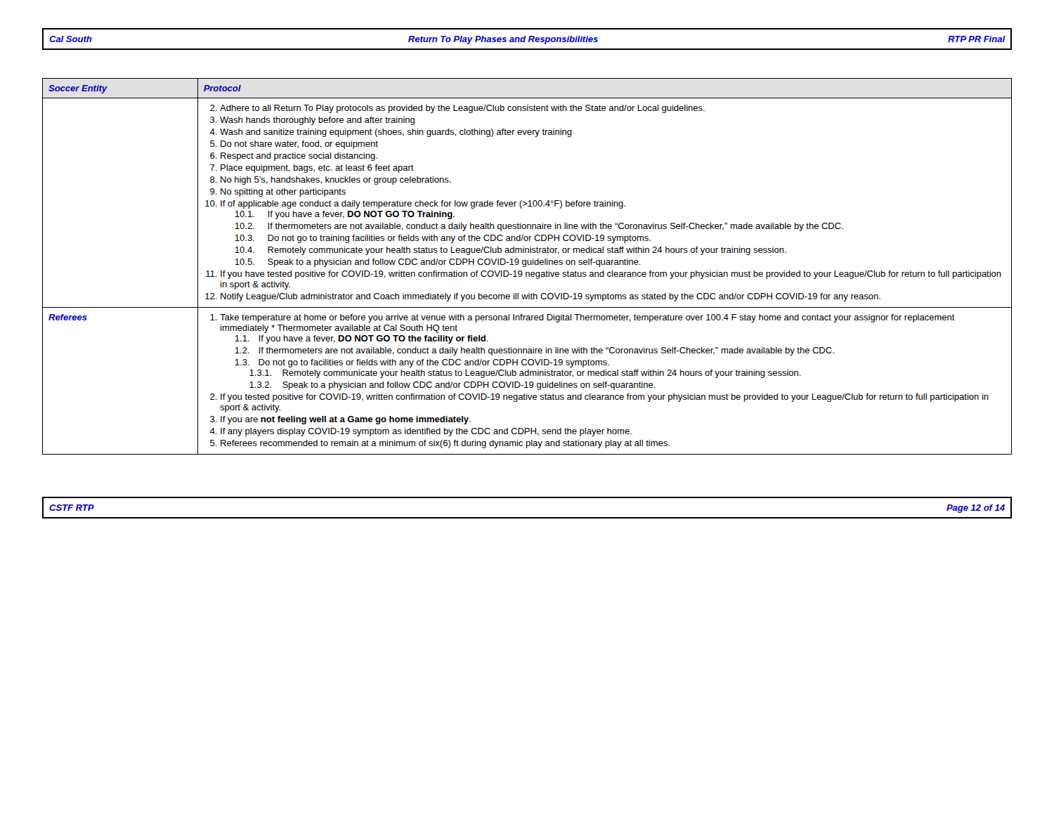Cal South Return To Play Phases and Responsibilities RTP PR Final
| Soccer Entity | Protocol |
| --- | --- |
| | Adhere to all Return To Play protocols as provided by the League/Club consistent with the State and/or Local guidelines. Wash hands thoroughly before and after training Wash and sanitize training equipment (shoes, shin guards, clothing) after every training Do not share water, food, or equipment Respect and practice social distancing. Place equipment, bags, etc. at least 6 feet apart No high 5’s, handshakes, knuckles or group celebrations. No spitting at other participants If of applicable age conduct a daily temperature check for low grade fever (>100.4°F) before training. 10.1. If you have a fever, DO NOT GO TO Training . 10.2. If thermometers are not available, conduct a daily health questionnaire in line with the “Coronavirus Self-Checker,” made available by the CDC. 10.3. Do not go to training facilities or fields with any of the CDC and/or CDPH COVID-19 symptoms. 10.4. Remotely communicate your health status to League/Club administrator, or medical staff within 24 hours of your training session. 10.5. Speak to a physician and follow CDC and/or CDPH COVID-19 guidelines on self-quarantine. If you have tested positive for COVID-19, written confirmation of COVID-19 negative status and clearance from your physician must be provided to your League/Club for return to full participation in sport & activity. Notify League/Club administrator and Coach immediately if you become ill with COVID-19 symptoms as stated by the CDC and/or CDPH COVID-19 for any reason. |
| Referees | Take temperature at home or before you arrive at venue with a personal Infrared Digital Thermometer, temperature over 100.4 F stay home and contact your assignor for replacement immediately * Thermometer available at Cal South HQ tent 1.1. If you have a fever, DO NOT GO TO the facility or field . 1.2. If thermometers are not available, conduct a daily health questionnaire in line with the “Coronavirus Self-Checker,” made available by the CDC. 1.3. Do not go to facilities or fields with any of the CDC and/or CDPH COVID-19 symptoms. 1.3.1. Remotely communicate your health status to League/Club administrator, or medical staff within 24 hours of your training session. 1.3.2. Speak to a physician and follow CDC and/or CDPH COVID-19 guidelines on self-quarantine. If you tested positive for COVID-19, written confirmation of COVID-19 negative status and clearance from your physician must be provided to your League/Club for return to full participation in sport & activity. If you are not feeling well at a Game go home immediately . If any players display COVID-19 symptom as identified by the CDC and CDPH, send the player home. Referees recommended to remain at a minimum of six(6) ft during dynamic play and stationary play at all times. |
CSTF RTP Page 12 of 14